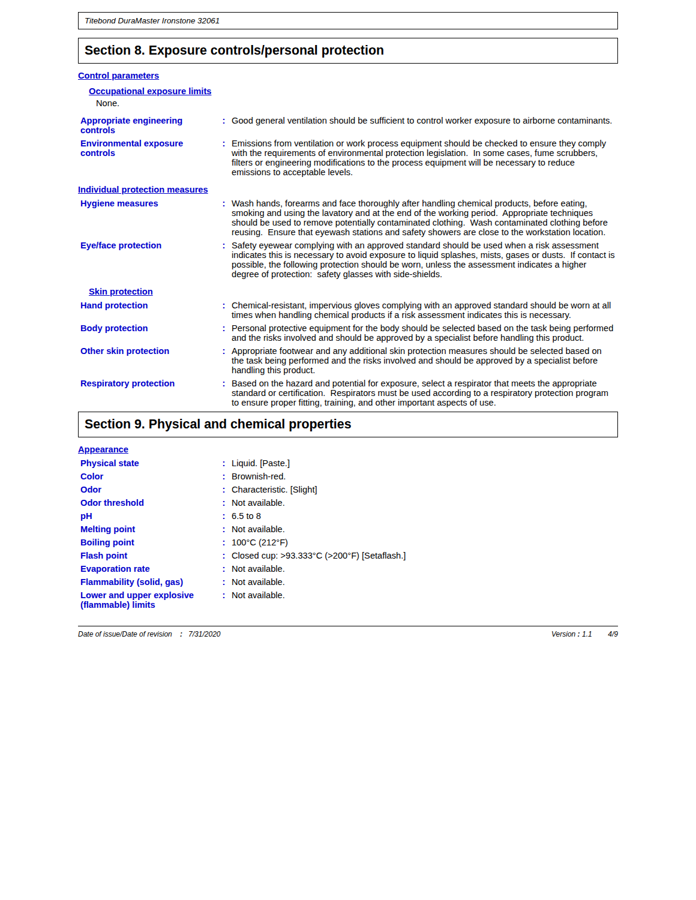Titebond DuraMaster Ironstone 32061
Section 8. Exposure controls/personal protection
Control parameters
Occupational exposure limits
None.
| Appropriate engineering controls | : | Good general ventilation should be sufficient to control worker exposure to airborne contaminants. |
| Environmental exposure controls | : | Emissions from ventilation or work process equipment should be checked to ensure they comply with the requirements of environmental protection legislation. In some cases, fume scrubbers, filters or engineering modifications to the process equipment will be necessary to reduce emissions to acceptable levels. |
Individual protection measures
| Hygiene measures | : | Wash hands, forearms and face thoroughly after handling chemical products, before eating, smoking and using the lavatory and at the end of the working period. Appropriate techniques should be used to remove potentially contaminated clothing. Wash contaminated clothing before reusing. Ensure that eyewash stations and safety showers are close to the workstation location. |
| Eye/face protection | : | Safety eyewear complying with an approved standard should be used when a risk assessment indicates this is necessary to avoid exposure to liquid splashes, mists, gases or dusts. If contact is possible, the following protection should be worn, unless the assessment indicates a higher degree of protection: safety glasses with side-shields. |
Skin protection
| Hand protection | : | Chemical-resistant, impervious gloves complying with an approved standard should be worn at all times when handling chemical products if a risk assessment indicates this is necessary. |
| Body protection | : | Personal protective equipment for the body should be selected based on the task being performed and the risks involved and should be approved by a specialist before handling this product. |
| Other skin protection | : | Appropriate footwear and any additional skin protection measures should be selected based on the task being performed and the risks involved and should be approved by a specialist before handling this product. |
| Respiratory protection | : | Based on the hazard and potential for exposure, select a respirator that meets the appropriate standard or certification. Respirators must be used according to a respiratory protection program to ensure proper fitting, training, and other important aspects of use. |
Section 9. Physical and chemical properties
Appearance
| Physical state | : | Liquid. [Paste.] |
| Color | : | Brownish-red. |
| Odor | : | Characteristic. [Slight] |
| Odor threshold | : | Not available. |
| pH | : | 6.5 to 8 |
| Melting point | : | Not available. |
| Boiling point | : | 100°C (212°F) |
| Flash point | : | Closed cup: >93.333°C (>200°F) [Setaflash.] |
| Evaporation rate | : | Not available. |
| Flammability (solid, gas) | : | Not available. |
| Lower and upper explosive (flammable) limits | : | Not available. |
Date of issue/Date of revision : 7/31/2020 Version : 1.1 4/9